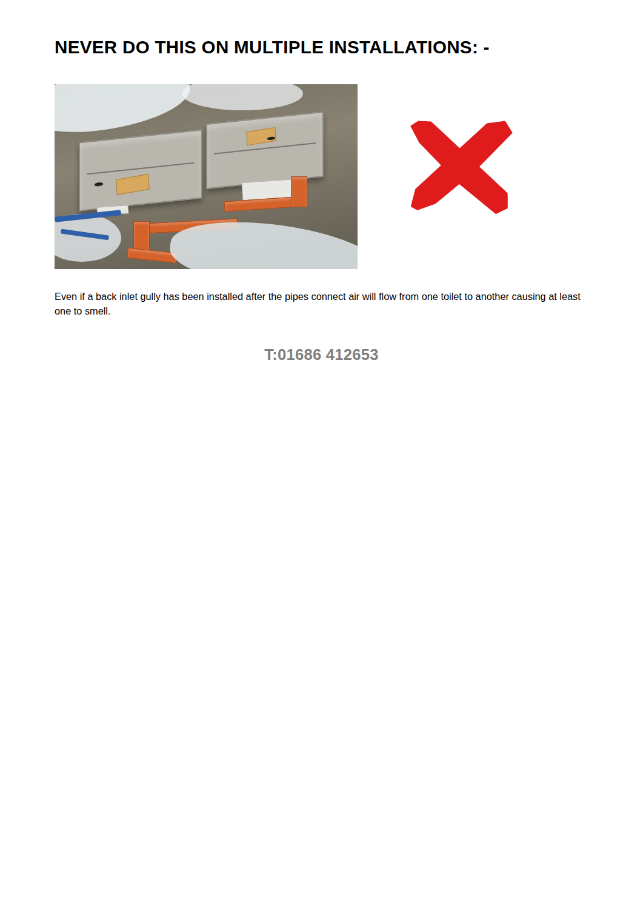NEVER DO THIS ON MULTIPLE INSTALLATIONS: -
Even if a back inlet gully has been installed after the pipes connect air will flow from one toilet to another causing at least one to smell.
T:01686 412653